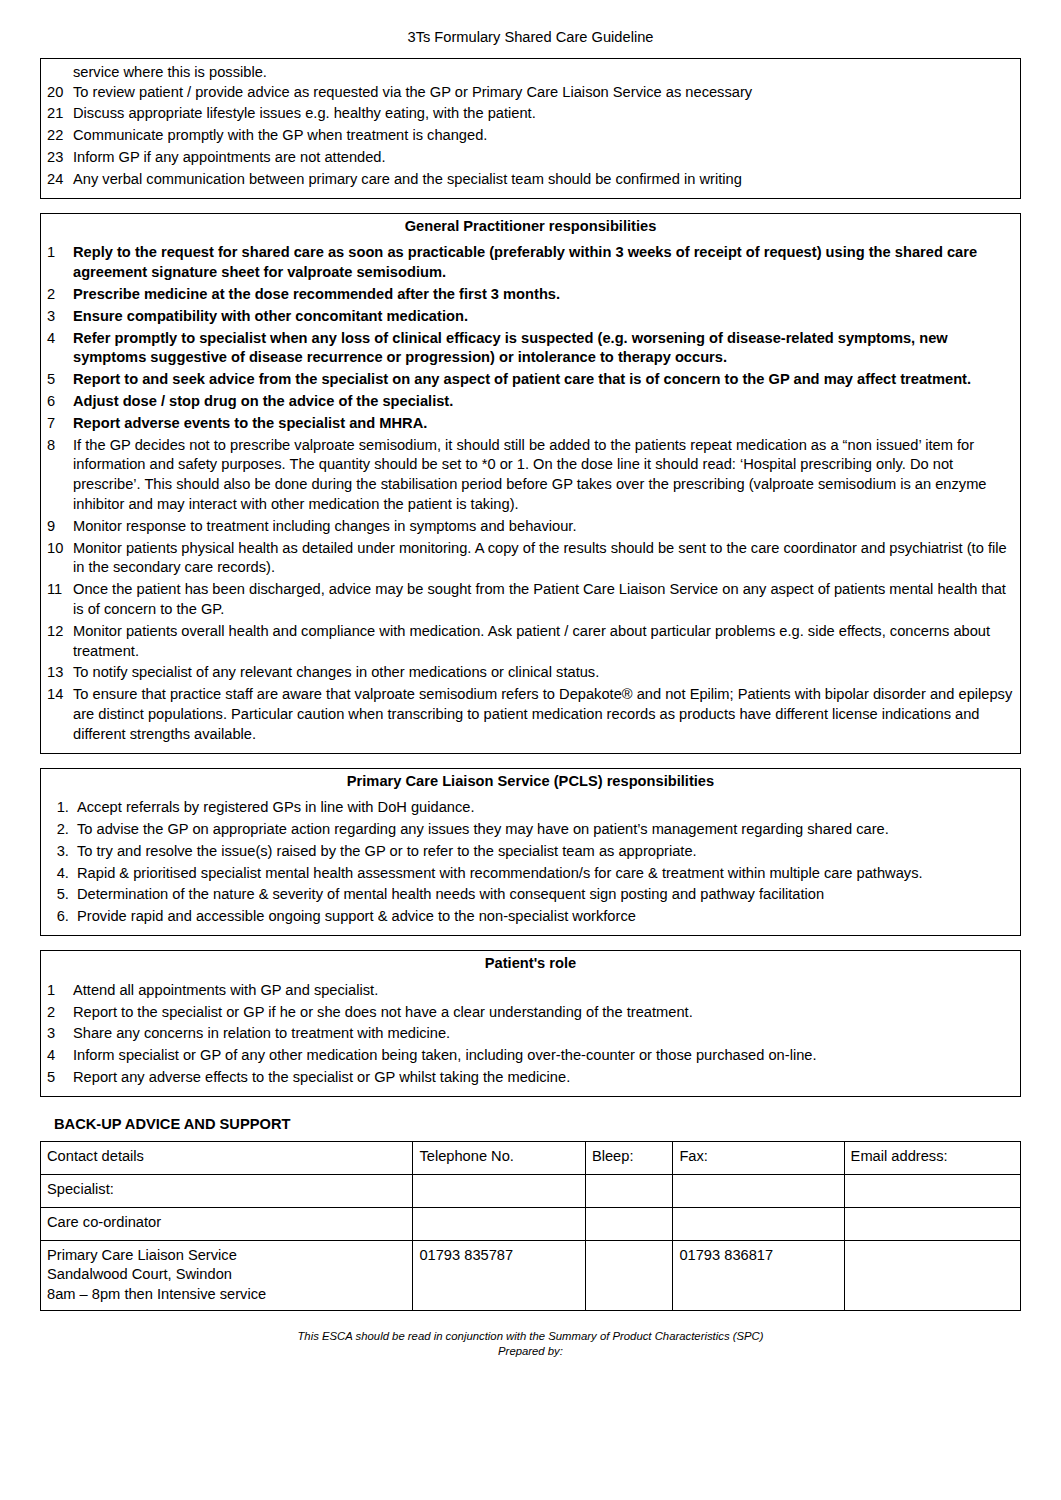3Ts Formulary Shared Care Guideline
service where this is possible.
20 To review patient / provide advice as requested via the GP or Primary Care Liaison Service as necessary
21 Discuss appropriate lifestyle issues e.g. healthy eating, with the patient.
22 Communicate promptly with the GP when treatment is changed.
23 Inform GP if any appointments are not attended.
24 Any verbal communication between primary care and the specialist team should be confirmed in writing
General Practitioner responsibilities
1 Reply to the request for shared care as soon as practicable (preferably within 3 weeks of receipt of request) using the shared care agreement signature sheet for valproate semisodium.
2 Prescribe medicine at the dose recommended after the first 3 months.
3 Ensure compatibility with other concomitant medication.
4 Refer promptly to specialist when any loss of clinical efficacy is suspected (e.g. worsening of disease-related symptoms, new symptoms suggestive of disease recurrence or progression) or intolerance to therapy occurs.
5 Report to and seek advice from the specialist on any aspect of patient care that is of concern to the GP and may affect treatment.
6 Adjust dose / stop drug on the advice of the specialist.
7 Report adverse events to the specialist and MHRA.
8 If the GP decides not to prescribe valproate semisodium, it should still be added to the patients repeat medication as a “non issued’ item for information and safety purposes. The quantity should be set to *0 or 1. On the dose line it should read: ‘Hospital prescribing only. Do not prescribe’. This should also be done during the stabilisation period before GP takes over the prescribing (valproate semisodium is an enzyme inhibitor and may interact with other medication the patient is taking).
9 Monitor response to treatment including changes in symptoms and behaviour.
10 Monitor patients physical health as detailed under monitoring. A copy of the results should be sent to the care coordinator and psychiatrist (to file in the secondary care records).
11 Once the patient has been discharged, advice may be sought from the Patient Care Liaison Service on any aspect of patients mental health that is of concern to the GP.
12 Monitor patients overall health and compliance with medication. Ask patient / carer about particular problems e.g. side effects, concerns about treatment.
13 To notify specialist of any relevant changes in other medications or clinical status.
14 To ensure that practice staff are aware that valproate semisodium refers to Depakote® and not Epilim; Patients with bipolar disorder and epilepsy are distinct populations. Particular caution when transcribing to patient medication records as products have different license indications and different strengths available.
Primary Care Liaison Service (PCLS) responsibilities
Accept referrals by registered GPs in line with DoH guidance.
To advise the GP on appropriate action regarding any issues they may have on patient’s management regarding shared care.
To try and resolve the issue(s) raised by the GP or to refer to the specialist team as appropriate.
Rapid & prioritised specialist mental health assessment with recommendation/s for care & treatment within multiple care pathways.
Determination of the nature & severity of mental health needs with consequent sign posting and pathway facilitation
Provide rapid and accessible ongoing support & advice to the non-specialist workforce
Patient's role
1 Attend all appointments with GP and specialist.
2 Report to the specialist or GP if he or she does not have a clear understanding of the treatment.
3 Share any concerns in relation to treatment with medicine.
4 Inform specialist or GP of any other medication being taken, including over-the-counter or those purchased on-line.
5 Report any adverse effects to the specialist or GP whilst taking the medicine.
BACK-UP ADVICE AND SUPPORT
| Contact details | Telephone No. | Bleep: | Fax: | Email address: |
| --- | --- | --- | --- | --- |
| Specialist: | | | | |
| Care co-ordinator | | | | |
| Primary Care Liaison Service Sandalwood Court, Swindon 8am – 8pm then Intensive service | 01793 835787 | | 01793 836817 | |
This ESCA should be read in conjunction with the Summary of Product Characteristics (SPC)
Prepared by: